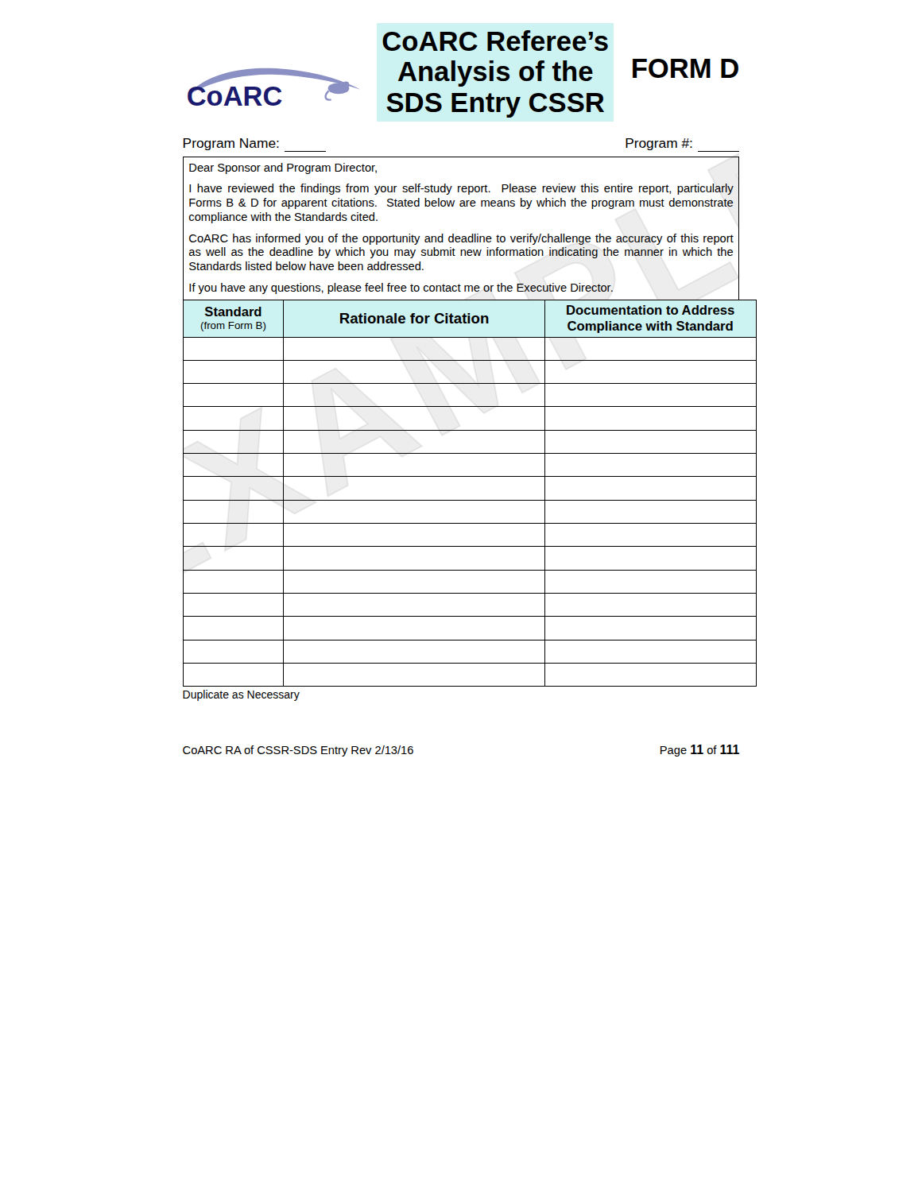EXAMPLE
CoARC
CoARC Referee’s Analysis of the SDS Entry CSSR
FORM D
Program Name:
Program #:
Dear Sponsor and Program Director,
I have reviewed the findings from your self-study report. Please review this entire report, particularly Forms B & D for apparent citations. Stated below are means by which the program must demonstrate compliance with the Standards cited.
CoARC has informed you of the opportunity and deadline to verify/challenge the accuracy of this report as well as the deadline by which you may submit new information indicating the manner in which the Standards listed below have been addressed.
If you have any questions, please feel free to contact me or the Executive Director.
| Standard (from Form B) | Rationale for Citation | Documentation to Address Compliance with Standard |
| --- | --- | --- |
Duplicate as Necessary
CoARC RA of CSSR-SDS Entry Rev 2/13/16
Page 11 of 111